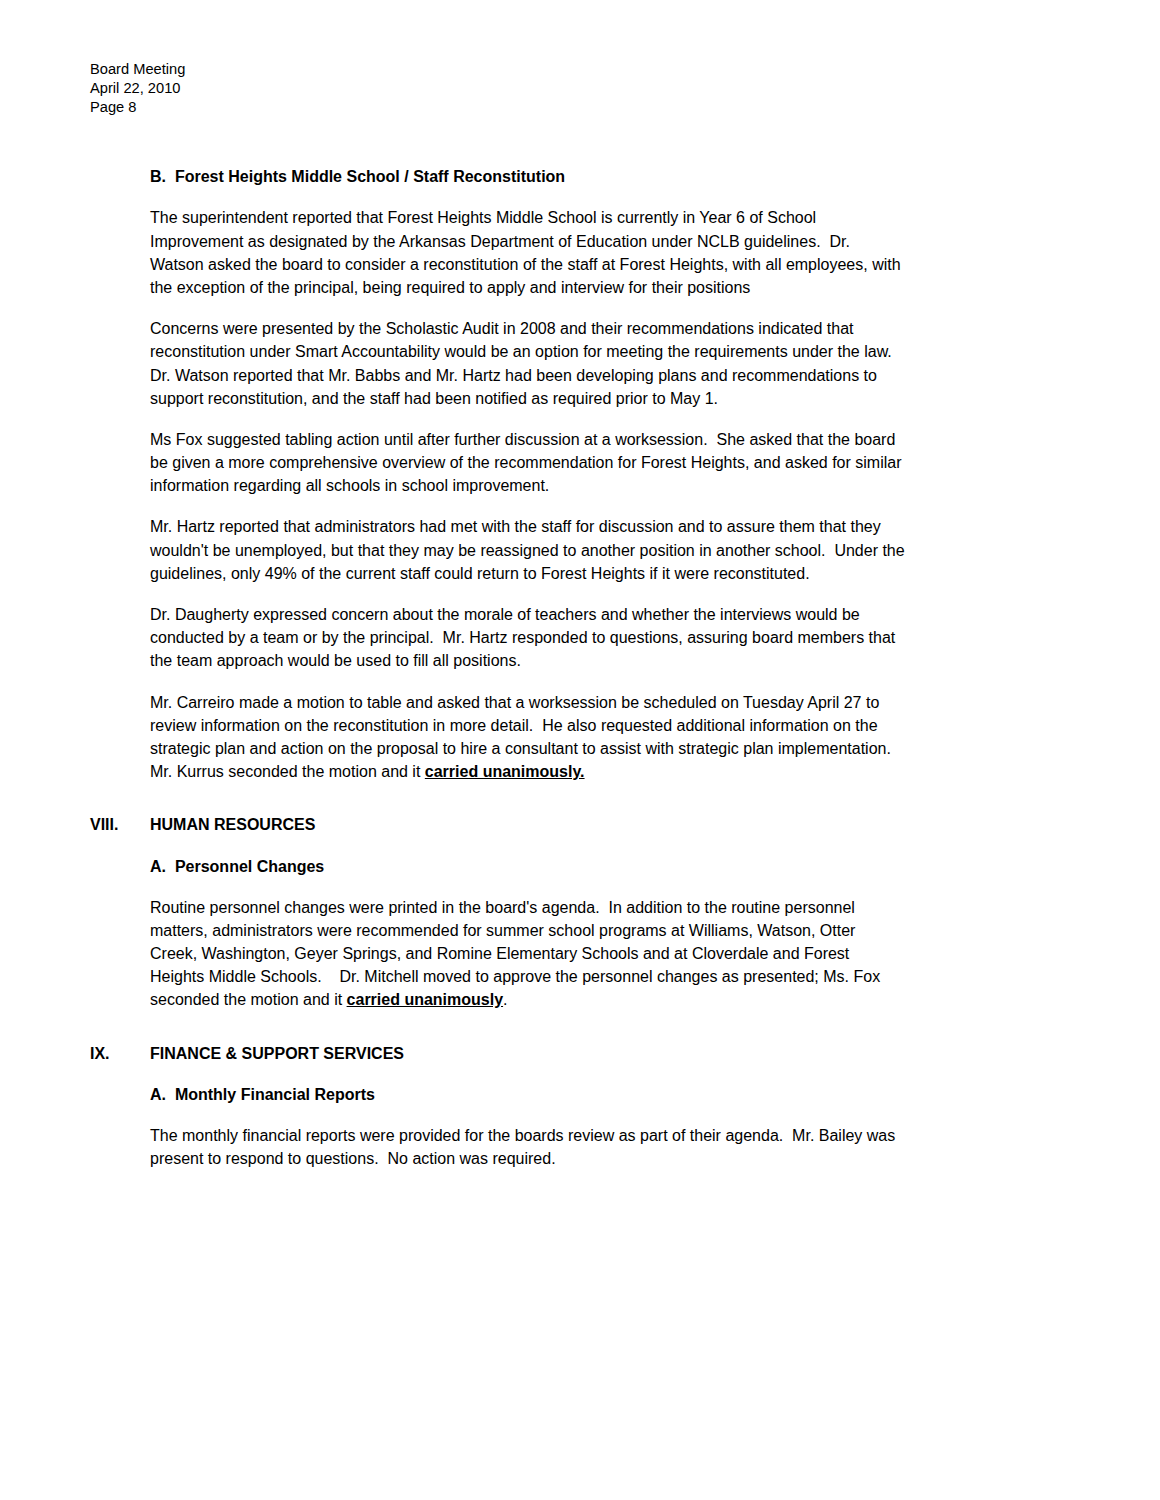Board Meeting
April 22, 2010
Page 8
B. Forest Heights Middle School / Staff Reconstitution
The superintendent reported that Forest Heights Middle School is currently in Year 6 of School Improvement as designated by the Arkansas Department of Education under NCLB guidelines. Dr. Watson asked the board to consider a reconstitution of the staff at Forest Heights, with all employees, with the exception of the principal, being required to apply and interview for their positions
Concerns were presented by the Scholastic Audit in 2008 and their recommendations indicated that reconstitution under Smart Accountability would be an option for meeting the requirements under the law. Dr. Watson reported that Mr. Babbs and Mr. Hartz had been developing plans and recommendations to support reconstitution, and the staff had been notified as required prior to May 1.
Ms Fox suggested tabling action until after further discussion at a worksession. She asked that the board be given a more comprehensive overview of the recommendation for Forest Heights, and asked for similar information regarding all schools in school improvement.
Mr. Hartz reported that administrators had met with the staff for discussion and to assure them that they wouldn't be unemployed, but that they may be reassigned to another position in another school. Under the guidelines, only 49% of the current staff could return to Forest Heights if it were reconstituted.
Dr. Daugherty expressed concern about the morale of teachers and whether the interviews would be conducted by a team or by the principal. Mr. Hartz responded to questions, assuring board members that the team approach would be used to fill all positions.
Mr. Carreiro made a motion to table and asked that a worksession be scheduled on Tuesday April 27 to review information on the reconstitution in more detail. He also requested additional information on the strategic plan and action on the proposal to hire a consultant to assist with strategic plan implementation. Mr. Kurrus seconded the motion and it carried unanimously.
VIII.
HUMAN RESOURCES
A. Personnel Changes
Routine personnel changes were printed in the board's agenda. In addition to the routine personnel matters, administrators were recommended for summer school programs at Williams, Watson, Otter Creek, Washington, Geyer Springs, and Romine Elementary Schools and at Cloverdale and Forest Heights Middle Schools. Dr. Mitchell moved to approve the personnel changes as presented; Ms. Fox seconded the motion and it carried unanimously.
IX.
FINANCE & SUPPORT SERVICES
A. Monthly Financial Reports
The monthly financial reports were provided for the boards review as part of their agenda. Mr. Bailey was present to respond to questions. No action was required.